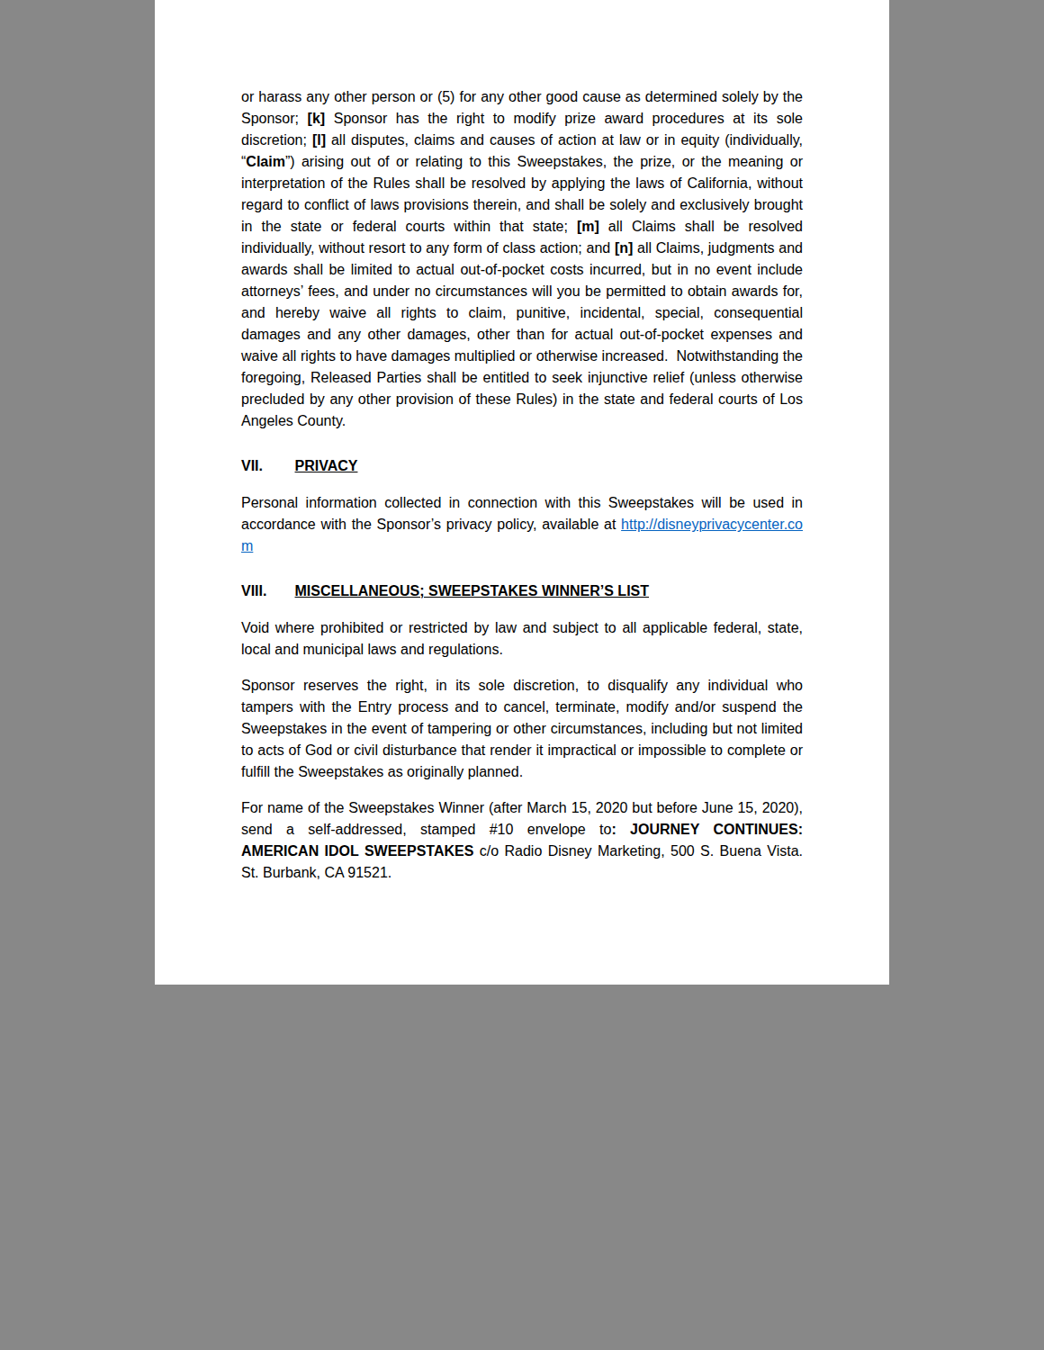or harass any other person or (5) for any other good cause as determined solely by the Sponsor; [k] Sponsor has the right to modify prize award procedures at its sole discretion; [l] all disputes, claims and causes of action at law or in equity (individually, “Claim”) arising out of or relating to this Sweepstakes, the prize, or the meaning or interpretation of the Rules shall be resolved by applying the laws of California, without regard to conflict of laws provisions therein, and shall be solely and exclusively brought in the state or federal courts within that state; [m] all Claims shall be resolved individually, without resort to any form of class action; and [n] all Claims, judgments and awards shall be limited to actual out-of-pocket costs incurred, but in no event include attorneys’ fees, and under no circumstances will you be permitted to obtain awards for, and hereby waive all rights to claim, punitive, incidental, special, consequential damages and any other damages, other than for actual out-of-pocket expenses and waive all rights to have damages multiplied or otherwise increased. Notwithstanding the foregoing, Released Parties shall be entitled to seek injunctive relief (unless otherwise precluded by any other provision of these Rules) in the state and federal courts of Los Angeles County.
VII. PRIVACY
Personal information collected in connection with this Sweepstakes will be used in accordance with the Sponsor’s privacy policy, available at http://disneyprivacycenter.com
VIII. MISCELLANEOUS; SWEEPSTAKES WINNER’S LIST
Void where prohibited or restricted by law and subject to all applicable federal, state, local and municipal laws and regulations.
Sponsor reserves the right, in its sole discretion, to disqualify any individual who tampers with the Entry process and to cancel, terminate, modify and/or suspend the Sweepstakes in the event of tampering or other circumstances, including but not limited to acts of God or civil disturbance that render it impractical or impossible to complete or fulfill the Sweepstakes as originally planned.
For name of the Sweepstakes Winner (after March 15, 2020 but before June 15, 2020), send a self-addressed, stamped #10 envelope to: JOURNEY CONTINUES: AMERICAN IDOL SWEEPSTAKES c/o Radio Disney Marketing, 500 S. Buena Vista. St. Burbank, CA 91521.